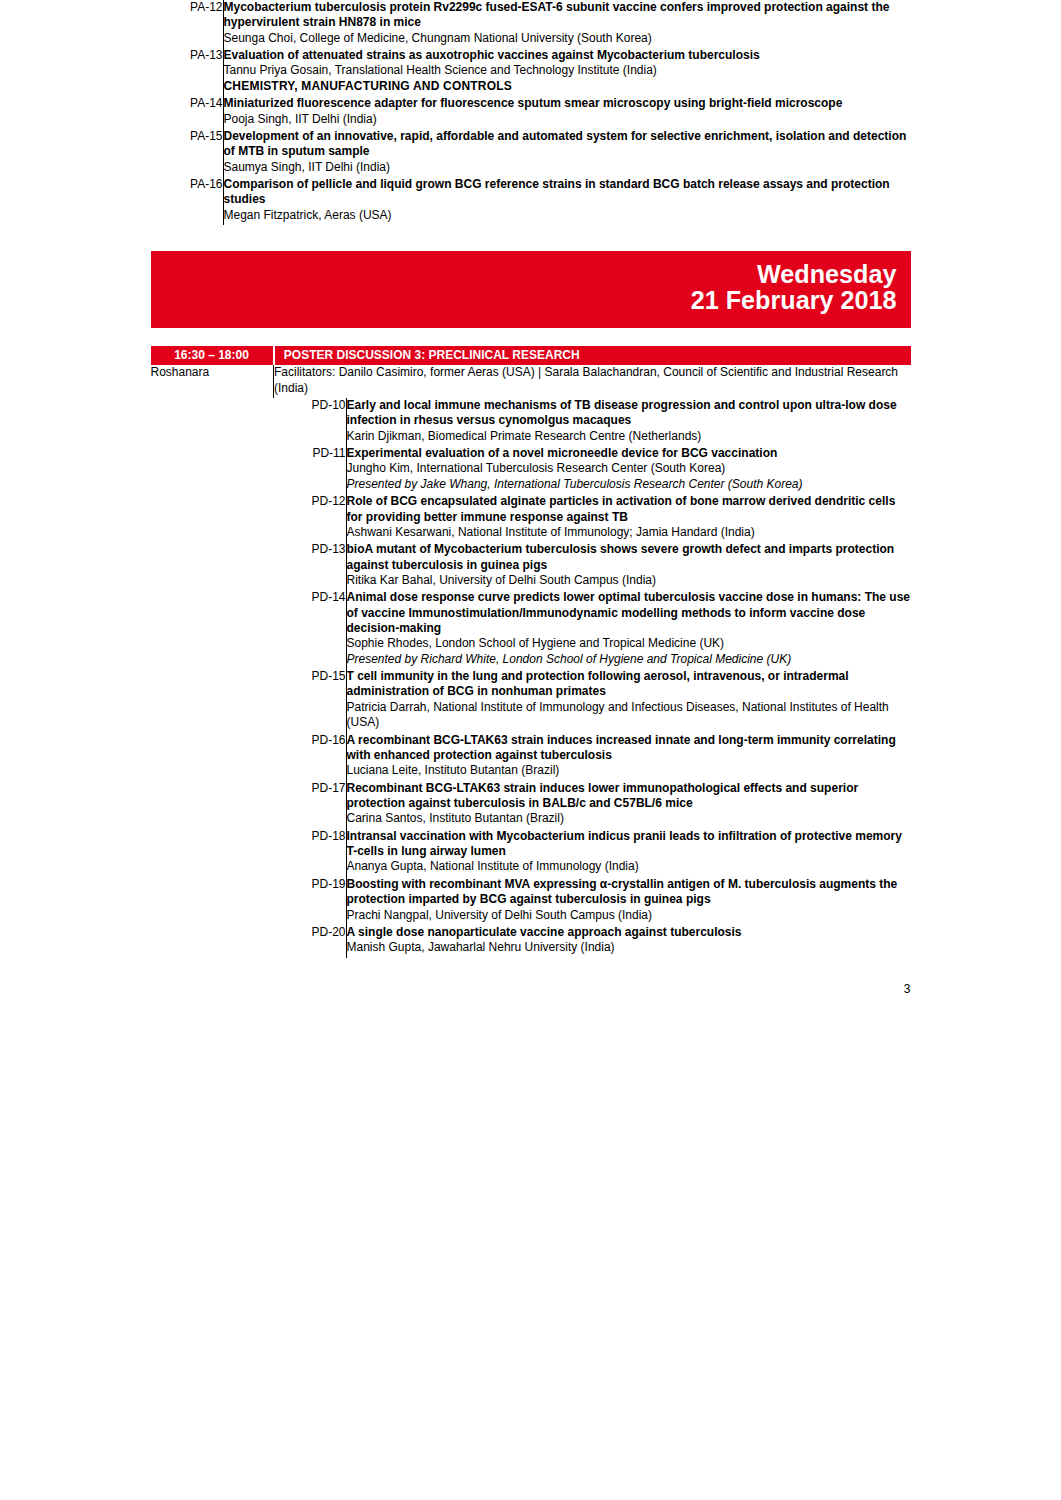| PA-12 | Mycobacterium tuberculosis protein Rv2299c fused-ESAT-6 subunit vaccine confers improved protection against the hypervirulent strain HN878 in mice Seunga Choi, College of Medicine, Chungnam National University (South Korea) |
| PA-13 | Evaluation of attenuated strains as auxotrophic vaccines against Mycobacterium tuberculosis Tannu Priya Gosain, Translational Health Science and Technology Institute (India) CHEMISTRY, MANUFACTURING AND CONTROLS |
| PA-14 | Miniaturized fluorescence adapter for fluorescence sputum smear microscopy using bright-field microscope Pooja Singh, IIT Delhi (India) |
| PA-15 | Development of an innovative, rapid, affordable and automated system for selective enrichment, isolation and detection of MTB in sputum sample Saumya Singh, IIT Delhi (India) |
| PA-16 | Comparison of pellicle and liquid grown BCG reference strains in standard BCG batch release assays and protection studies Megan Fitzpatrick, Aeras (USA) |
Wednesday
21 February 2018
| 16:30 – 18:00 | POSTER DISCUSSION 3: PRECLINICAL RESEARCH |
| Roshanara | Facilitators: Danilo Casimiro, former Aeras (USA) / Sarala Balachandran, Council of Scientific and Industrial Research (India) |
| | PD-10 | Early and local immune mechanisms of TB disease progression and control upon ultra-low dose infection in rhesus versus cynomolgus macaques Karin Djikman, Biomedical Primate Research Centre (Netherlands) |
| | PD-11 | Experimental evaluation of a novel microneedle device for BCG vaccination Jungho Kim, International Tuberculosis Research Center (South Korea) Presented by Jake Whang, International Tuberculosis Research Center (South Korea) |
| | PD-12 | Role of BCG encapsulated alginate particles in activation of bone marrow derived dendritic cells for providing better immune response against TB Ashwani Kesarwani, National Institute of Immunology; Jamia Handard (India) |
| | PD-13 | bioA mutant of Mycobacterium tuberculosis shows severe growth defect and imparts protection against tuberculosis in guinea pigs Ritika Kar Bahal, University of Delhi South Campus (India) |
| | PD-14 | Animal dose response curve predicts lower optimal tuberculosis vaccine dose in humans: The use of vaccine Immunostimulation/Immunodynamic modelling methods to inform vaccine dose decision-making Sophie Rhodes, London School of Hygiene and Tropical Medicine (UK) Presented by Richard White, London School of Hygiene and Tropical Medicine (UK) |
| | PD-15 | T cell immunity in the lung and protection following aerosol, intravenous, or intradermal administration of BCG in nonhuman primates Patricia Darrah, National Institute of Immunology and Infectious Diseases, National Institutes of Health (USA) |
| | PD-16 | A recombinant BCG-LTAK63 strain induces increased innate and long-term immunity correlating with enhanced protection against tuberculosis Luciana Leite, Instituto Butantan (Brazil) |
| | PD-17 | Recombinant BCG-LTAK63 strain induces lower immunopathological effects and superior protection against tuberculosis in BALB/c and C57BL/6 mice Carina Santos, Instituto Butantan (Brazil) |
| | PD-18 | Intransal vaccination with Mycobacterium indicus pranii leads to infiltration of protective memory T-cells in lung airway lumen Ananya Gupta, National Institute of Immunology (India) |
| | PD-19 | Boosting with recombinant MVA expressing α-crystallin antigen of M. tuberculosis augments the protection imparted by BCG against tuberculosis in guinea pigs Prachi Nangpal, University of Delhi South Campus (India) |
| | PD-20 | A single dose nanoparticulate vaccine approach against tuberculosis Manish Gupta, Jawaharlal Nehru University (India) |
3